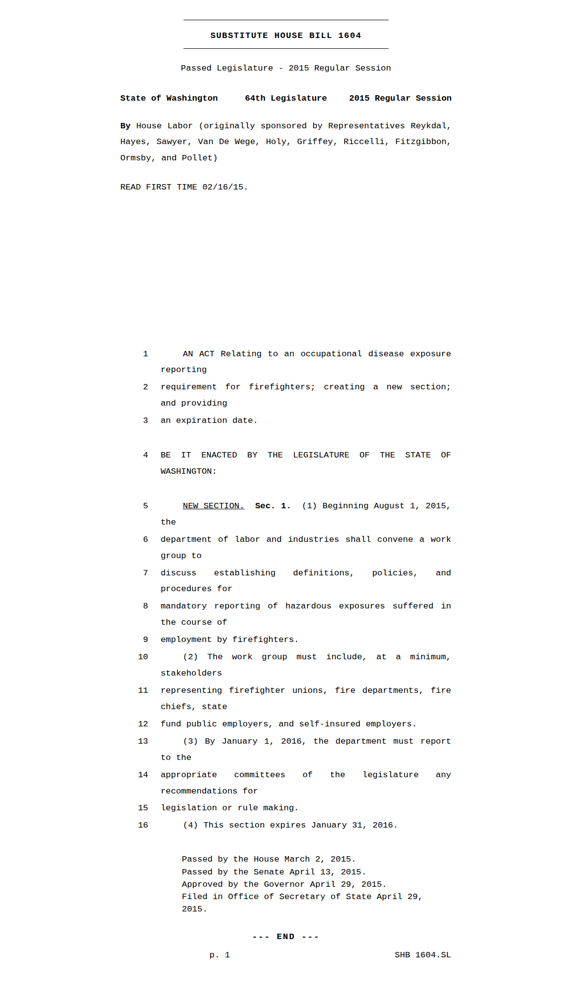SUBSTITUTE HOUSE BILL 1604
Passed Legislature - 2015 Regular Session
| State of Washington | 64th Legislature | 2015 Regular Session |
By House Labor (originally sponsored by Representatives Reykdal, Hayes, Sawyer, Van De Wege, Holy, Griffey, Riccelli, Fitzgibbon, Ormsby, and Pollet)
READ FIRST TIME 02/16/15.
| 1 | AN ACT Relating to an occupational disease exposure reporting |
| 2 | requirement for firefighters; creating a new section; and providing |
| 3 | an expiration date. |
| 4 | BE IT ENACTED BY THE LEGISLATURE OF THE STATE OF WASHINGTON: |
| 5 | NEW SECTION. Sec. 1. (1) Beginning August 1, 2015, the |
| 6 | department of labor and industries shall convene a work group to |
| 7 | discuss establishing definitions, policies, and procedures for |
| 8 | mandatory reporting of hazardous exposures suffered in the course of |
| 9 | employment by firefighters. |
| 10 | (2) The work group must include, at a minimum, stakeholders |
| 11 | representing firefighter unions, fire departments, fire chiefs, state |
| 12 | fund public employers, and self-insured employers. |
| 13 | (3) By January 1, 2016, the department must report to the |
| 14 | appropriate committees of the legislature any recommendations for |
| 15 | legislation or rule making. |
| 16 | (4) This section expires January 31, 2016. |
Passed by the House March 2, 2015.
Passed by the Senate April 13, 2015.
Approved by the Governor April 29, 2015.
Filed in Office of Secretary of State April 29, 2015.
--- END ---
| p. 1 | SHB 1604.SL |